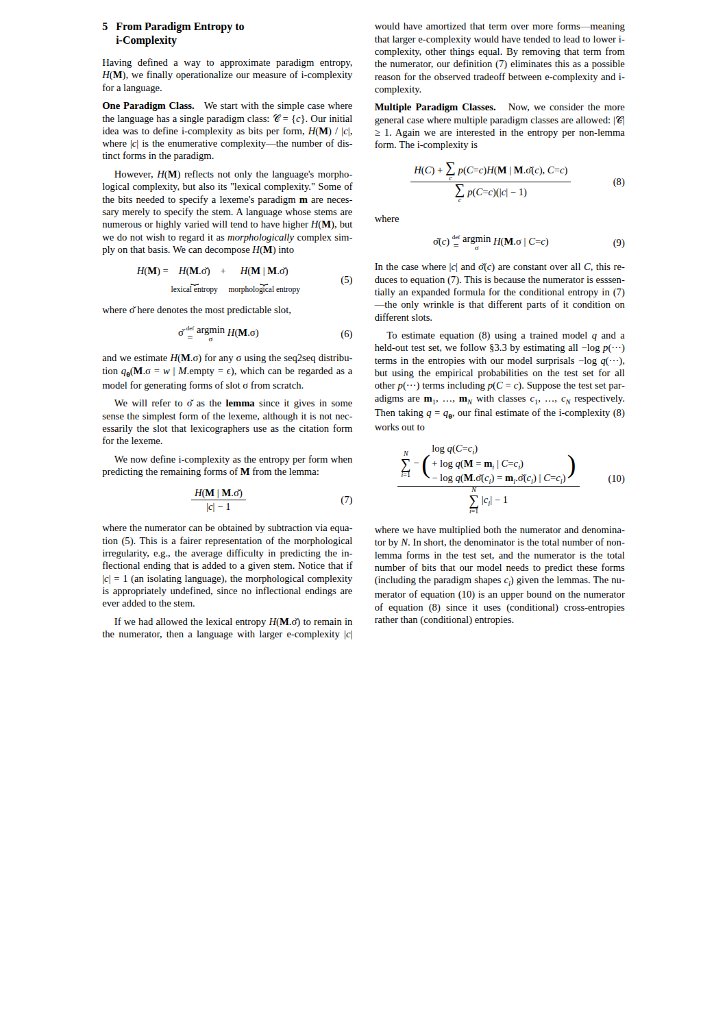5 From Paradigm Entropy to
i-Complexity
Having defined a way to approximate paradigm entropy, H(M), we finally operationalize our measure of i-complexity for a language.
One Paradigm Class. We start with the simple case where the language has a single paradigm class: 𝒞 = {c}. Our initial idea was to define i-complexity as bits per form, H(M) / |c|, where |c| is the enumerative complexity—the number of distinct forms in the paradigm.
However, H(M) reflects not only the language's morphological complexity, but also its "lexical complexity." Some of the bits needed to specify a lexeme's paradigm m are necessary merely to specify the stem. A language whose stems are numerous or highly varied will tend to have higher H(M), but we do not wish to regard it as morphologically complex simply on that basis. We can decompose H(M) into
H(M) = H(M.σ̌) ⏟ lexical entropy + H(M | M.σ̌) ⏟ morphological entropy
(5)
where σ̌ here denotes the most predictable slot,
σ̌ def= argmin σ H(M.σ)
(6)
and we estimate H(M.σ) for any σ using the seq2seq distribution qθ(M.σ = w | M.empty = ϵ), which can be regarded as a model for generating forms of slot σ from scratch.
We will refer to σ̌ as the lemma since it gives in some sense the simplest form of the lexeme, although it is not necessarily the slot that lexicographers use as the citation form for the lexeme.
We now define i-complexity as the entropy per form when predicting the remaining forms of M from the lemma:
H(M | M.σ̌) |c| − 1
(7)
where the numerator can be obtained by subtraction via equation (5). This is a fairer representation of the morphological irregularity, e.g., the average difficulty in predicting the inflectional ending that is added to a given stem. Notice that if |c| = 1 (an isolating language), the morphological complexity is appropriately undefined, since no inflectional endings are ever added to the stem.
If we had allowed the lexical entropy H(M.σ̌) to remain in the numerator, then a language with larger e-complexity |c| would have amortized that term over more forms—meaning that larger e-complexity would have tended to lead to lower i-complexity, other things equal. By removing that term from the numerator, our definition (7) eliminates this as a possible reason for the observed tradeoff between e-complexity and i-complexity.
Multiple Paradigm Classes. Now, we consider the more general case where multiple paradigm classes are allowed: |𝒞| ≥ 1. Again we are interested in the entropy per non-lemma form. The i-complexity is
H(C) + ∑c p(C=c)H(M | M.σ̌(c), C=c) ∑c p(C=c)(|c| − 1)
(8)
where
σ̌(c) def= argmin σ H(M.σ | C=c)
(9)
In the case where |c| and σ̌(c) are constant over all C, this reduces to equation (7). This is because the numerator is esssentially an expanded formula for the conditional entropy in (7)—the only wrinkle is that different parts of it condition on different slots.
To estimate equation (8) using a trained model q and a held-out test set, we follow §3.3 by estimating all −log p(···) terms in the entropies with our model surprisals −log q(···), but using the empirical probabilities on the test set for all other p(···) terms including p(C = c). Suppose the test set paradigms are m1, …, mN with classes c1, …, cN respectively. Then taking q = qθ, our final estimate of the i-complexity (8) works out to
N∑i=1 − ( log q(C=ci) + log q(M = mi | C=ci) − log q(M.σ̌(ci) = mi.σ̌(ci) | C=ci) ) N∑i=1 |ci| − 1
(10)
where we have multiplied both the numerator and denominator by N. In short, the denominator is the total number of non-lemma forms in the test set, and the numerator is the total number of bits that our model needs to predict these forms (including the paradigm shapes ci) given the lemmas. The numerator of equation (10) is an upper bound on the numerator of equation (8) since it uses (conditional) cross-entropies rather than (conditional) entropies.